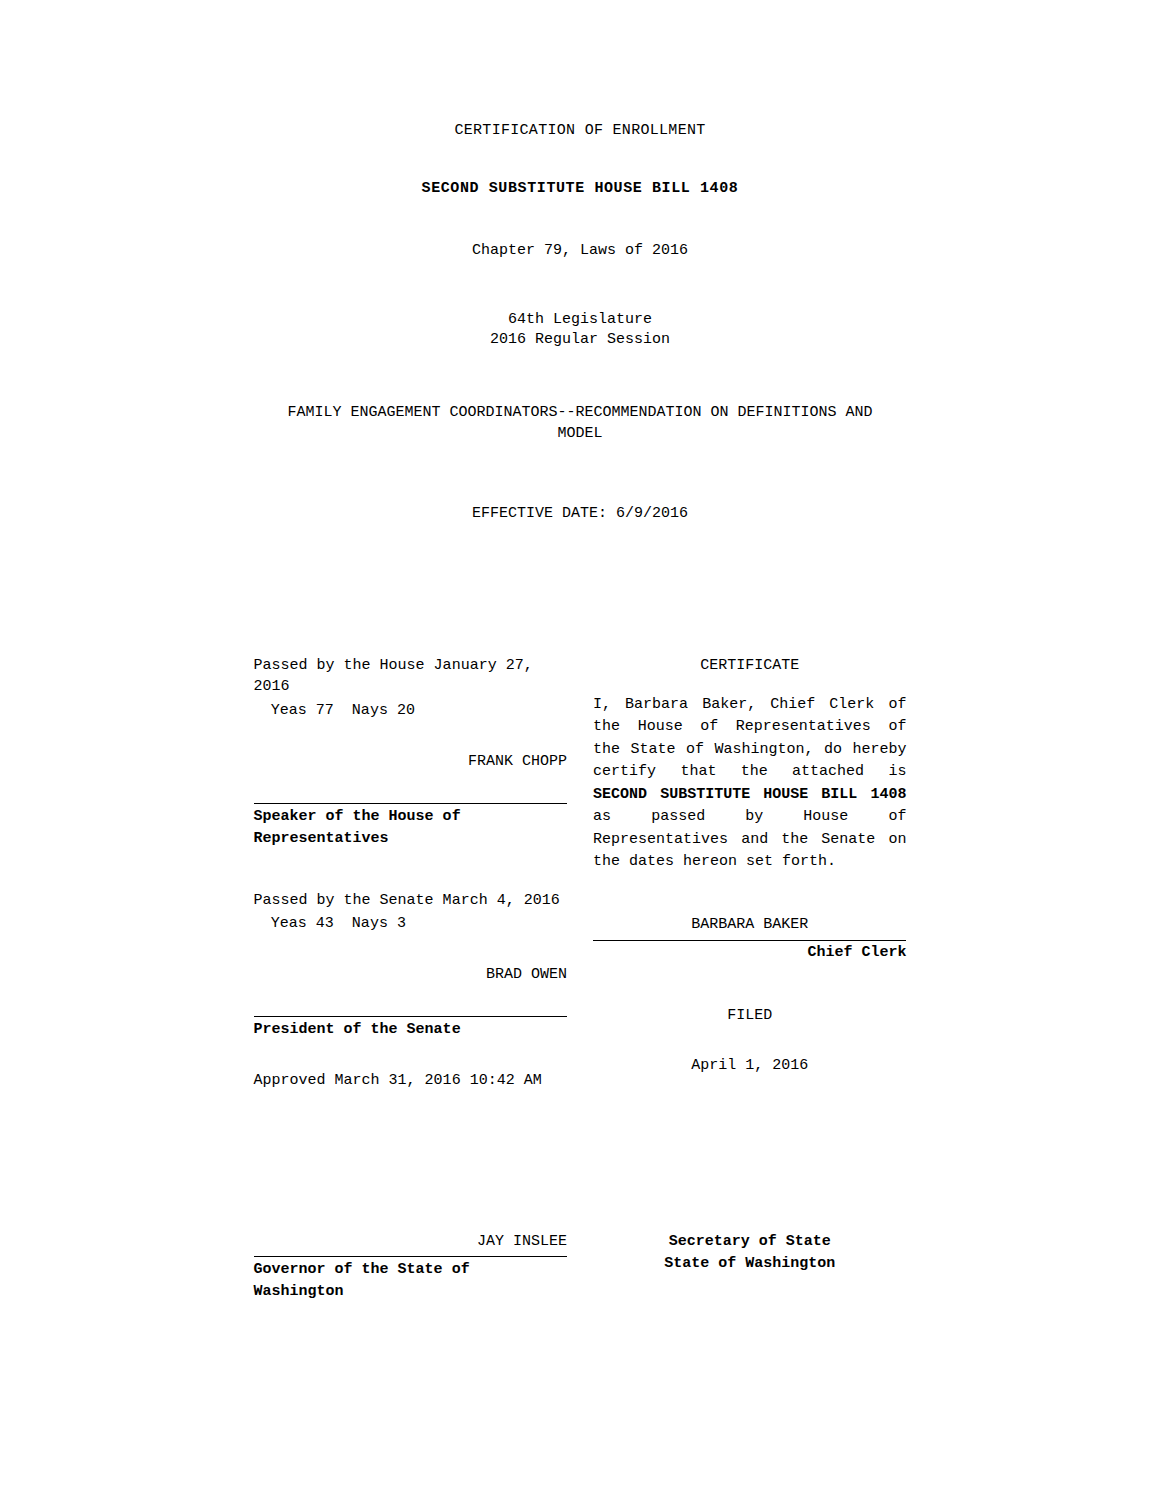CERTIFICATION OF ENROLLMENT
SECOND SUBSTITUTE HOUSE BILL 1408
Chapter 79, Laws of 2016
64th Legislature
2016 Regular Session
FAMILY ENGAGEMENT COORDINATORS--RECOMMENDATION ON DEFINITIONS AND
MODEL
EFFECTIVE DATE: 6/9/2016
| Passed by the House January 27, 2016 Yeas 77 Nays 20 FRANK CHOPP Speaker of the House of Representatives Passed by the Senate March 4, 2016 Yeas 43 Nays 3 BRAD OWEN President of the Senate Approved March 31, 2016 10:42 AM | | CERTIFICATE I, Barbara Baker, Chief Clerk of the House of Representatives of the State of Washington, do hereby certify that the attached is SECOND SUBSTITUTE HOUSE BILL 1408 as passed by House of Representatives and the Senate on the dates hereon set forth. BARBARA BAKER Chief Clerk FILED April 1, 2016 |
| JAY INSLEE Governor of the State of Washington | | Secretary of State State of Washington |